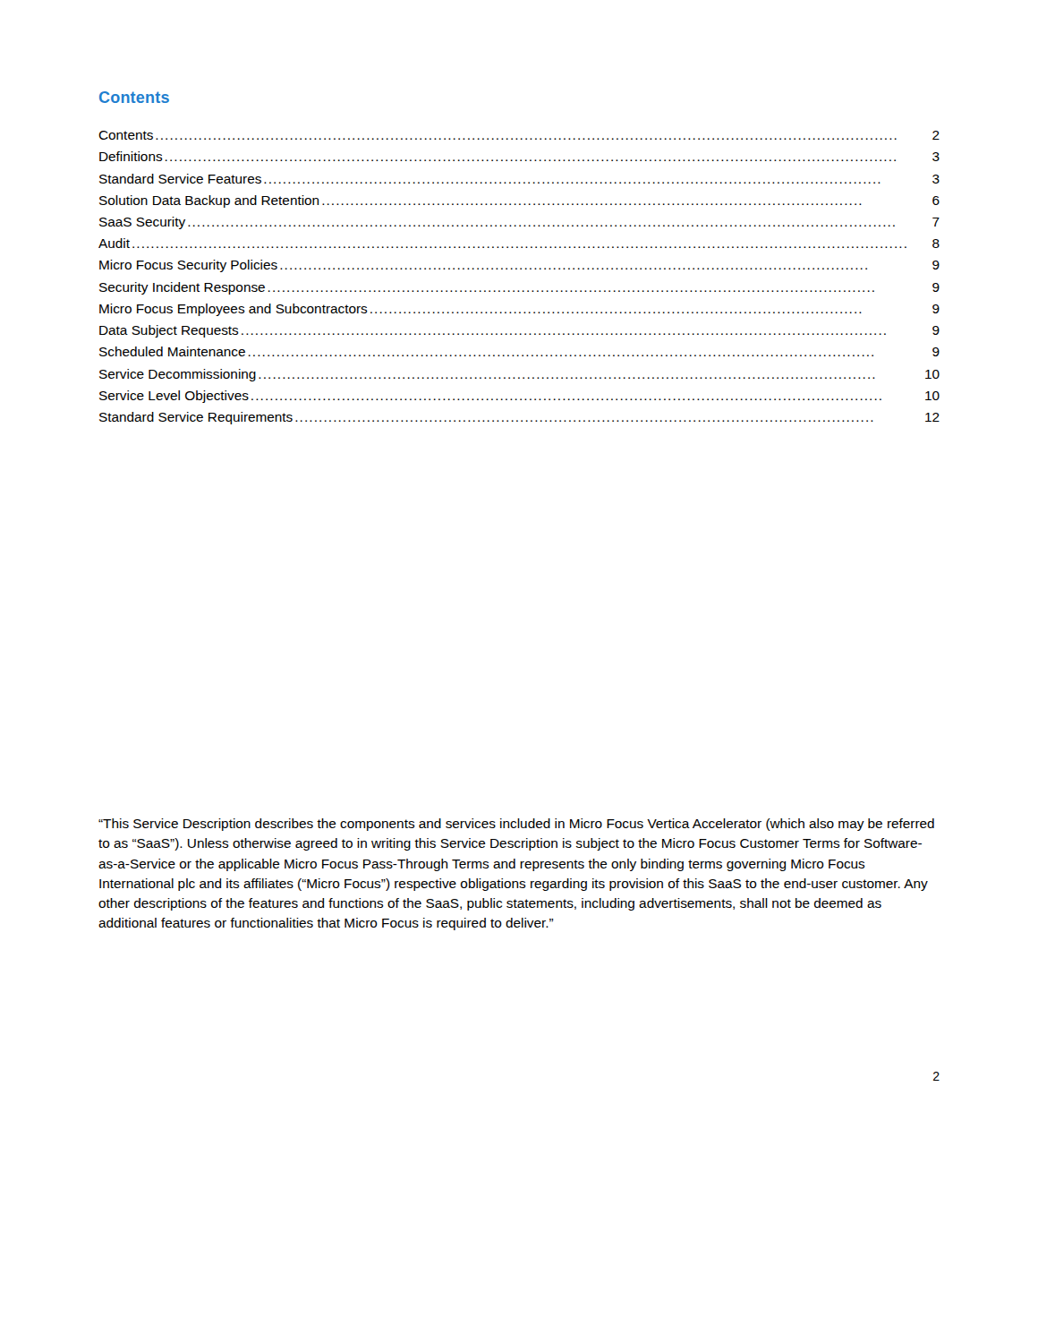Contents
Contents........................................................................................................................................................... 2
Definitions......................................................................................................................................................... 3
Standard Service Features................................................................................................................................. 3
Solution Data Backup and Retention................................................................................................................. 6
SaaS Security.................................................................................................................................................... 7
Audit.................................................................................................................................................................. 8
Micro Focus Security Policies........................................................................................................................... 9
Security Incident Response............................................................................................................................... 9
Micro Focus Employees and Subcontractors....................................................................................................... 9
Data Subject Requests....................................................................................................................................... 9
Scheduled Maintenance................................................................................................................................... 9
Service Decommissioning................................................................................................................................. 10
Service Level Objectives.................................................................................................................................... 10
Standard Service Requirements......................................................................................................................... 12
“This Service Description describes the components and services included in Micro Focus Vertica Accelerator (which also may be referred to as “SaaS”). Unless otherwise agreed to in writing this Service Description is subject to the Micro Focus Customer Terms for Software-as-a-Service or the applicable Micro Focus Pass-Through Terms and represents the only binding terms governing Micro Focus International plc and its affiliates (“Micro Focus”) respective obligations regarding its provision of this SaaS to the end-user customer. Any other descriptions of the features and functions of the SaaS, public statements, including advertisements, shall not be deemed as additional features or functionalities that Micro Focus is required to deliver.”
2